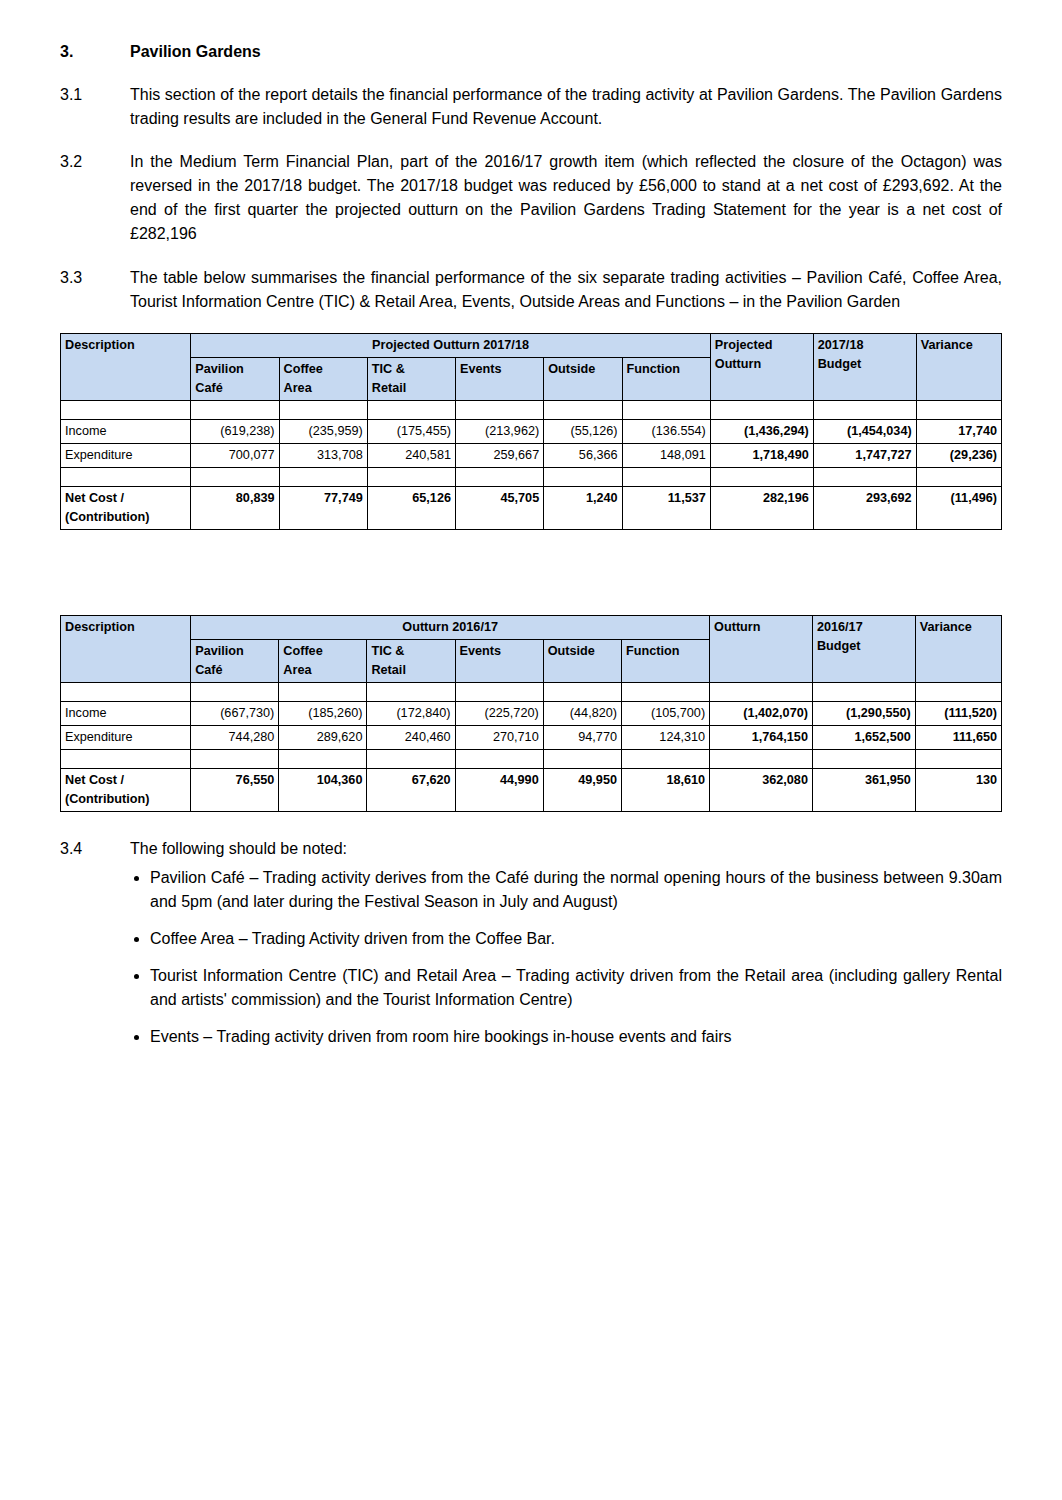3. Pavilion Gardens
3.1 This section of the report details the financial performance of the trading activity at Pavilion Gardens. The Pavilion Gardens trading results are included in the General Fund Revenue Account.
3.2 In the Medium Term Financial Plan, part of the 2016/17 growth item (which reflected the closure of the Octagon) was reversed in the 2017/18 budget. The 2017/18 budget was reduced by £56,000 to stand at a net cost of £293,692. At the end of the first quarter the projected outturn on the Pavilion Gardens Trading Statement for the year is a net cost of £282,196
3.3 The table below summarises the financial performance of the six separate trading activities – Pavilion Café, Coffee Area, Tourist Information Centre (TIC) & Retail Area, Events, Outside Areas and Functions – in the Pavilion Garden
| Description | Projected Outturn 2017/18 | Projected Outturn | 2017/18 Budget | Variance |
| --- | --- | --- | --- | --- |
| Pavilion Café | Coffee Area | TIC & Retail | Events | Outside | Function |
| Income | (619,238) | (235,959) | (175,455) | (213,962) | (55,126) | (136.554) | (1,436,294) | (1,454,034) | 17,740 |
| Expenditure | 700,077 | 313,708 | 240,581 | 259,667 | 56,366 | 148,091 | 1,718,490 | 1,747,727 | (29,236) |
| Net Cost / (Contribution) | 80,839 | 77,749 | 65,126 | 45,705 | 1,240 | 11,537 | 282,196 | 293,692 | (11,496) |
| Description | Outturn 2016/17 | Outturn | 2016/17 Budget | Variance |
| --- | --- | --- | --- | --- |
| Pavilion Café | Coffee Area | TIC & Retail | Events | Outside | Function |
| Income | (667,730) | (185,260) | (172,840) | (225,720) | (44,820) | (105,700) | (1,402,070) | (1,290,550) | (111,520) |
| Expenditure | 744,280 | 289,620 | 240,460 | 270,710 | 94,770 | 124,310 | 1,764,150 | 1,652,500 | 111,650 |
| Net Cost / (Contribution) | 76,550 | 104,360 | 67,620 | 44,990 | 49,950 | 18,610 | 362,080 | 361,950 | 130 |
3.4 The following should be noted:
Pavilion Café – Trading activity derives from the Café during the normal opening hours of the business between 9.30am and 5pm (and later during the Festival Season in July and August)
Coffee Area – Trading Activity driven from the Coffee Bar.
Tourist Information Centre (TIC) and Retail Area – Trading activity driven from the Retail area (including gallery Rental and artists' commission) and the Tourist Information Centre)
Events – Trading activity driven from room hire bookings in-house events and fairs